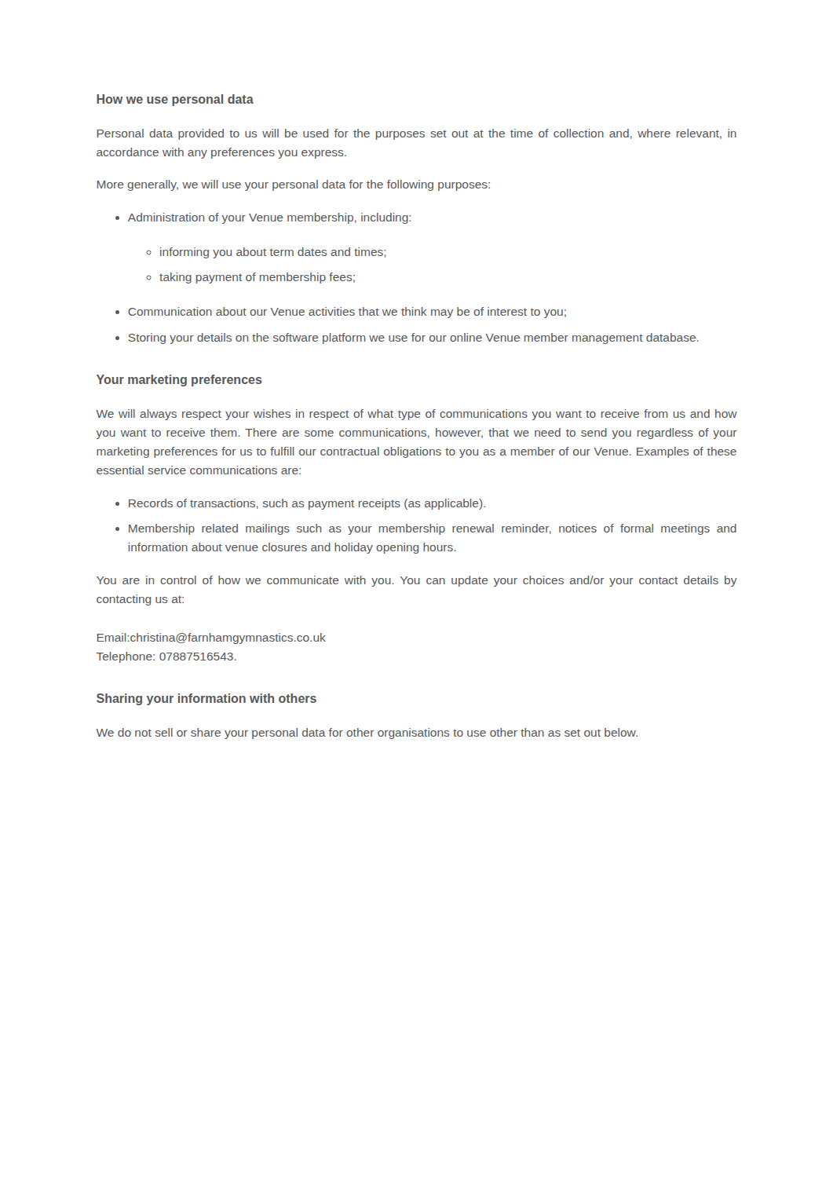How we use personal data
Personal data provided to us will be used for the purposes set out at the time of collection and, where relevant, in accordance with any preferences you express.
More generally, we will use your personal data for the following purposes:
Administration of your Venue membership, including:
informing you about term dates and times;
taking payment of membership fees;
Communication about our Venue activities that we think may be of interest to you;
Storing your details on the software platform we use for our online Venue member management database.
Your marketing preferences
We will always respect your wishes in respect of what type of communications you want to receive from us and how you want to receive them. There are some communications, however, that we need to send you regardless of your marketing preferences for us to fulfill our contractual obligations to you as a member of our Venue. Examples of these essential service communications are:
Records of transactions, such as payment receipts (as applicable).
Membership related mailings such as your membership renewal reminder, notices of formal meetings and information about venue closures and holiday opening hours.
You are in control of how we communicate with you. You can update your choices and/or your contact details by contacting us at:
Email:christina@farnhamgymnastics.co.uk
Telephone: 07887516543.
Sharing your information with others
We do not sell or share your personal data for other organisations to use other than as set out below.